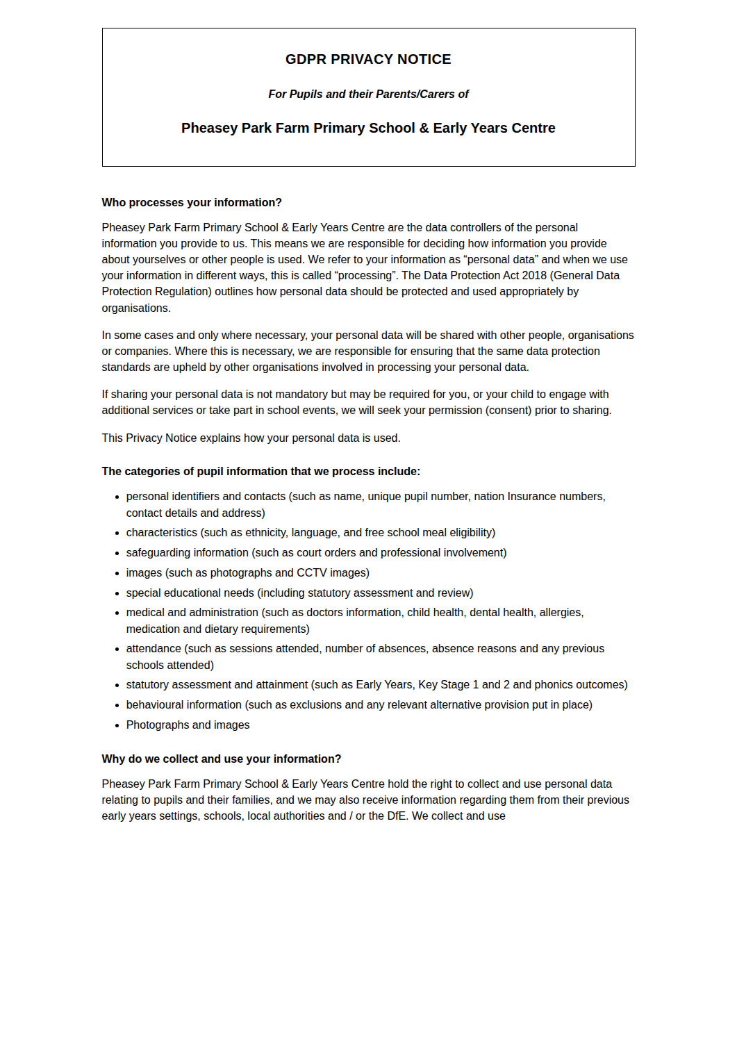GDPR PRIVACY NOTICE
For Pupils and their Parents/Carers of
Pheasey Park Farm Primary School & Early Years Centre
Who processes your information?
Pheasey Park Farm Primary School & Early Years Centre are the data controllers of the personal information you provide to us. This means we are responsible for deciding how information you provide about yourselves or other people is used. We refer to your information as “personal data” and when we use your information in different ways, this is called “processing”. The Data Protection Act 2018 (General Data Protection Regulation) outlines how personal data should be protected and used appropriately by organisations.
In some cases and only where necessary, your personal data will be shared with other people, organisations or companies. Where this is necessary, we are responsible for ensuring that the same data protection standards are upheld by other organisations involved in processing your personal data.
If sharing your personal data is not mandatory but may be required for you, or your child to engage with additional services or take part in school events, we will seek your permission (consent) prior to sharing.
This Privacy Notice explains how your personal data is used.
The categories of pupil information that we process include:
personal identifiers and contacts (such as name, unique pupil number, nation Insurance numbers, contact details and address)
characteristics (such as ethnicity, language, and free school meal eligibility)
safeguarding information (such as court orders and professional involvement)
images (such as photographs and CCTV images)
special educational needs (including statutory assessment and review)
medical and administration (such as doctors information, child health, dental health, allergies, medication and dietary requirements)
attendance (such as sessions attended, number of absences, absence reasons and any previous schools attended)
statutory assessment and attainment (such as Early Years, Key Stage 1 and 2 and phonics outcomes)
behavioural information (such as exclusions and any relevant alternative provision put in place)
Photographs and images
Why do we collect and use your information?
Pheasey Park Farm Primary School & Early Years Centre hold the right to collect and use personal data relating to pupils and their families, and we may also receive information regarding them from their previous early years settings, schools, local authorities and / or the DfE. We collect and use